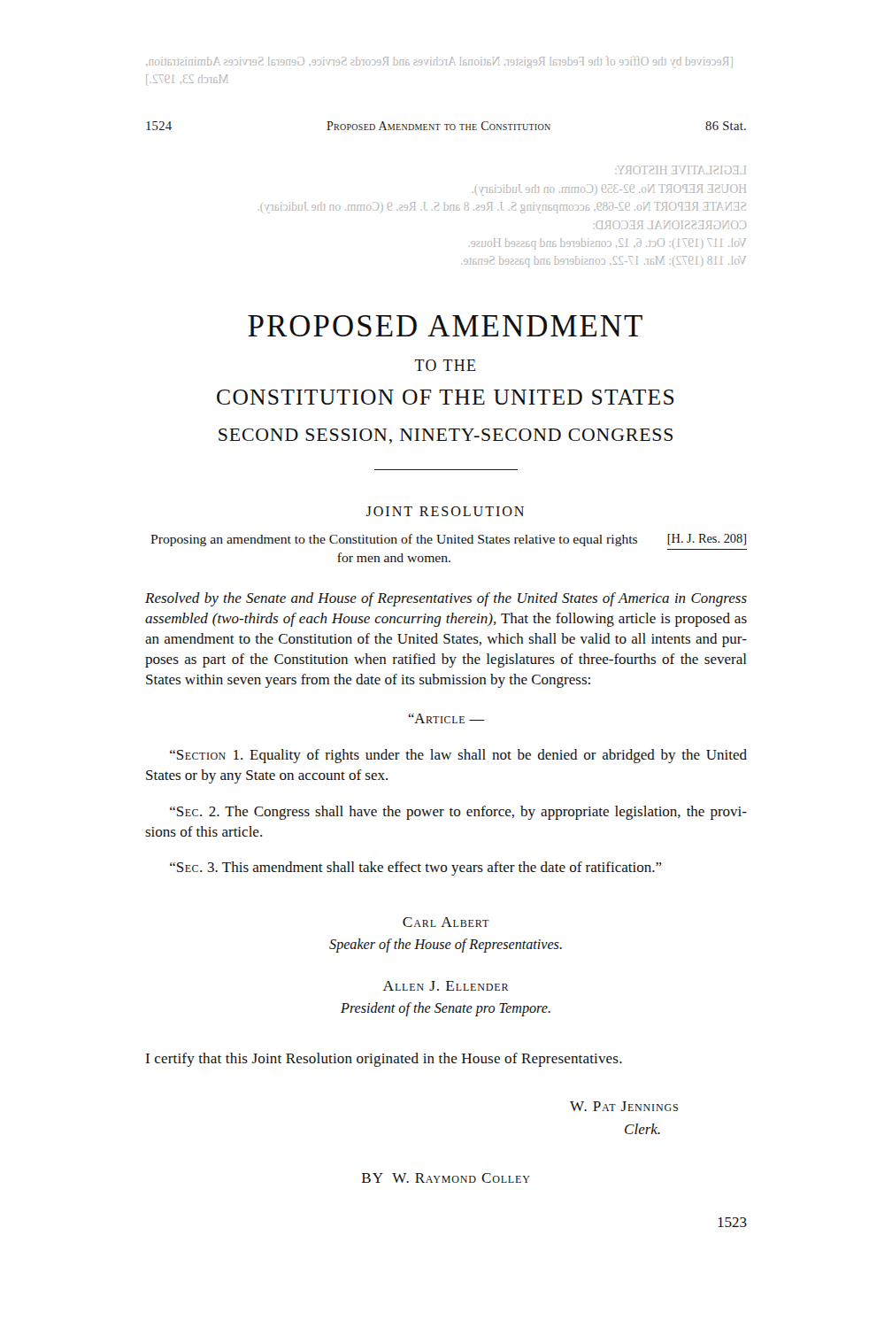[Received by the Office of the Federal Register, National Archives and Records Service, General Services Administration, March 23, 1972.]
1524 Proposed Amendment to the Constitution 86 Stat.
LEGISLATIVE HISTORY:
HOUSE REPORT No. 92-359 (Comm. on the Judiciary).
SENATE REPORT No. 92-689, accompanying S. J. Res. 8 and S. J. Res. 9 (Comm. on the Judiciary).
CONGRESSIONAL RECORD:
Vol. 117 (1971): Oct. 6, 12, considered and passed House.
Vol. 118 (1972): Mar. 17-22, considered and passed Senate.
PROPOSED AMENDMENT
TO THE
CONSTITUTION OF THE UNITED STATES
SECOND SESSION, NINETY-SECOND CONGRESS
JOINT RESOLUTION
Proposing an amendment to the Constitution of the United States relative to equal rights for men and women. [H. J. Res. 208]
Resolved by the Senate and House of Representatives of the United States of America in Congress assembled (two-thirds of each House concurring therein), That the following article is proposed as an amendment to the Constitution of the United States, which shall be valid to all intents and purposes as part of the Constitution when ratified by the legislatures of three-fourths of the several States within seven years from the date of its submission by the Congress:
“Article —
“Section 1. Equality of rights under the law shall not be denied or abridged by the United States or by any State on account of sex.
“Sec. 2. The Congress shall have the power to enforce, by appropriate legislation, the provisions of this article.
“Sec. 3. This amendment shall take effect two years after the date of ratification.”
Carl Albert
Speaker of the House of Representatives.
Allen J. Ellender
President of the Senate pro Tempore.
I certify that this Joint Resolution originated in the House of Representatives.
W. Pat Jennings
Clerk.
BY W. Raymond Colley
1523